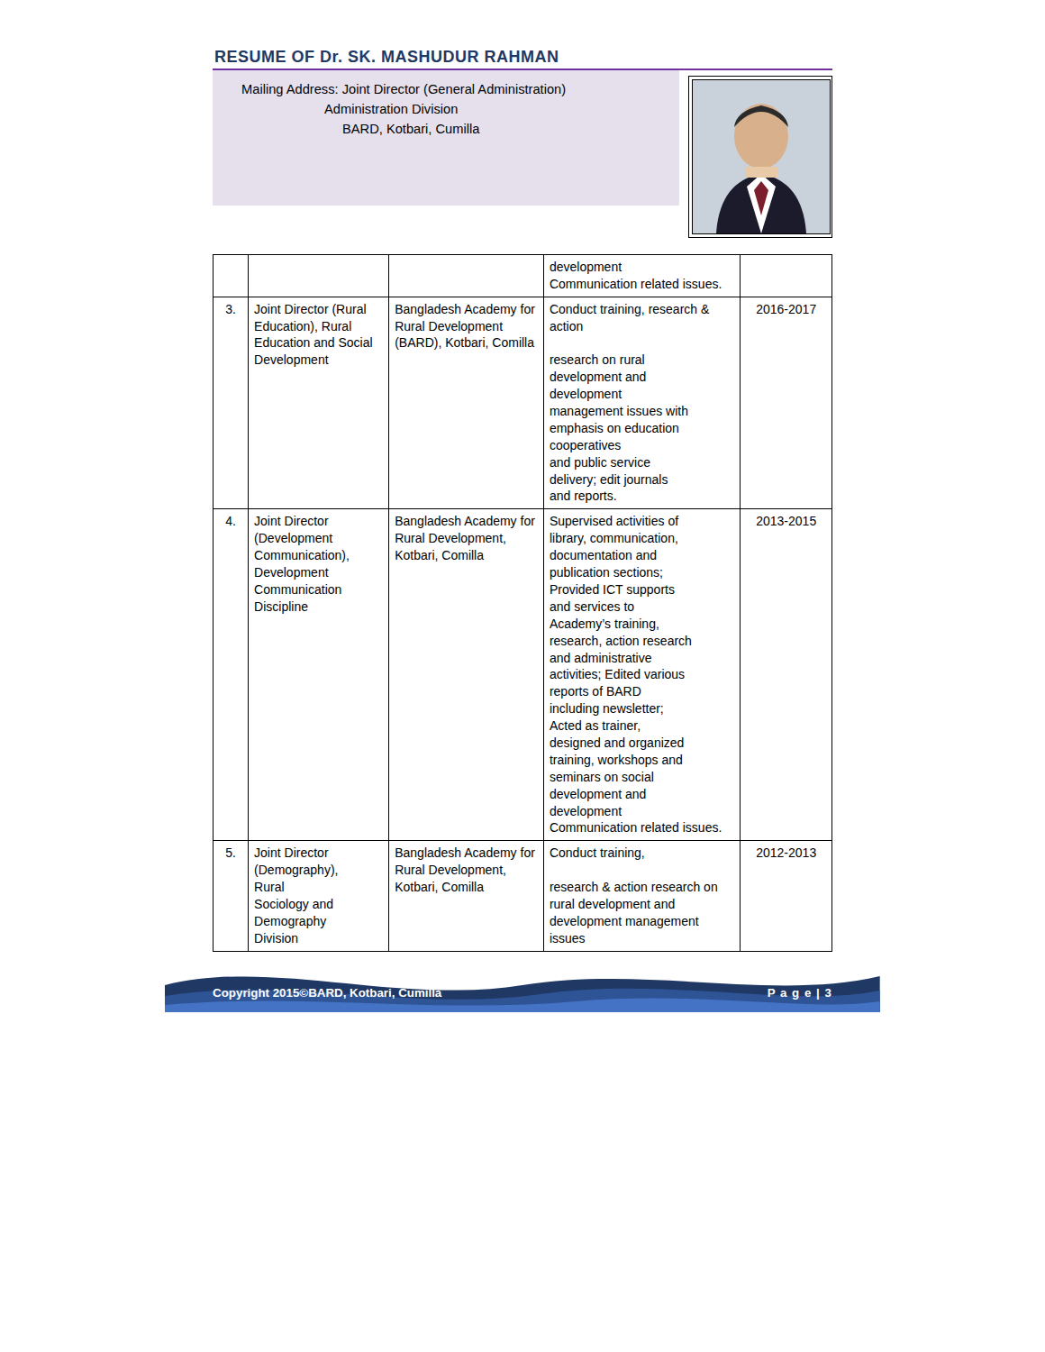RESUME OF Dr. SK. MASHUDUR RAHMAN
Mailing Address: Joint Director (General Administration)
Administration Division
BARD, Kotbari, Cumilla
| | | | development Communication related issues. | |
| 3. | Joint Director (Rural Education), Rural Education and Social Development | Bangladesh Academy for Rural Development (BARD), Kotbari, Comilla | Conduct training, research & action research on rural development and development management issues with emphasis on education cooperatives and public service delivery; edit journals and reports. | 2016-2017 |
| 4. | Joint Director (Development Communication), Development Communication Discipline | Bangladesh Academy for Rural Development, Kotbari, Comilla | Supervised activities of library, communication, documentation and publication sections; Provided ICT supports and services to Academy’s training, research, action research and administrative activities; Edited various reports of BARD including newsletter; Acted as trainer, designed and organized training, workshops and seminars on social development and development Communication related issues. | 2013-2015 |
| 5. | Joint Director (Demography), Rural Sociology and Demography Division | Bangladesh Academy for Rural Development, Kotbari, Comilla | Conduct training, research & action research on rural development and development management issues | 2012-2013 |
Copyright 2015©BARD, Kotbari, Cumilla P a g e | 3